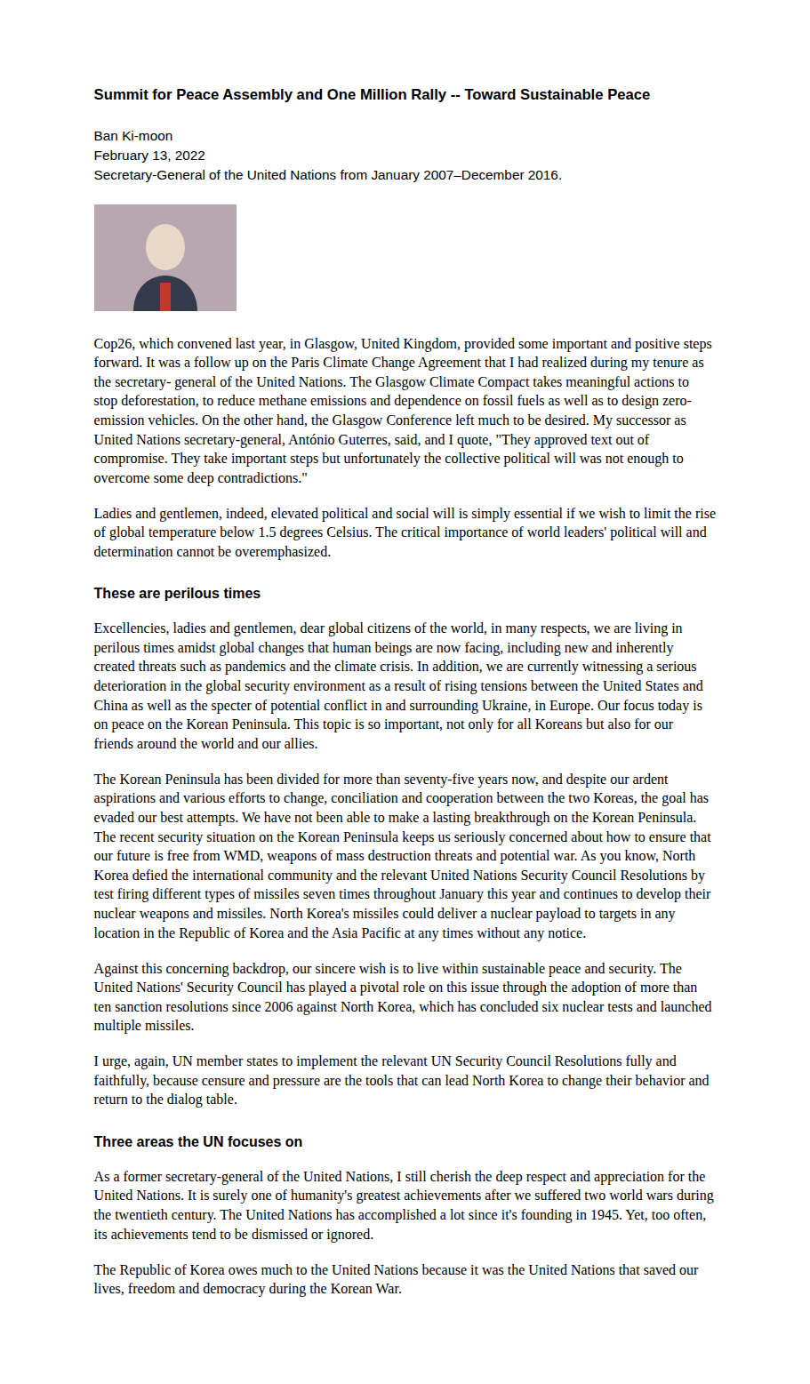Summit for Peace Assembly and One Million Rally -- Toward Sustainable Peace
Ban Ki-moon
February 13, 2022
Secretary-General of the United Nations from January 2007–December 2016.
Cop26, which convened last year, in Glasgow, United Kingdom, provided some important and positive steps forward. It was a follow up on the Paris Climate Change Agreement that I had realized during my tenure as the secretary- general of the United Nations. The Glasgow Climate Compact takes meaningful actions to stop deforestation, to reduce methane emissions and dependence on fossil fuels as well as to design zero-emission vehicles. On the other hand, the Glasgow Conference left much to be desired. My successor as United Nations secretary-general, António Guterres, said, and I quote, "They approved text out of compromise. They take important steps but unfortunately the collective political will was not enough to overcome some deep contradictions."
Ladies and gentlemen, indeed, elevated political and social will is simply essential if we wish to limit the rise of global temperature below 1.5 degrees Celsius. The critical importance of world leaders' political will and determination cannot be overemphasized.
These are perilous times
Excellencies, ladies and gentlemen, dear global citizens of the world, in many respects, we are living in perilous times amidst global changes that human beings are now facing, including new and inherently created threats such as pandemics and the climate crisis. In addition, we are currently witnessing a serious deterioration in the global security environment as a result of rising tensions between the United States and China as well as the specter of potential conflict in and surrounding Ukraine, in Europe. Our focus today is on peace on the Korean Peninsula. This topic is so important, not only for all Koreans but also for our friends around the world and our allies.
The Korean Peninsula has been divided for more than seventy-five years now, and despite our ardent aspirations and various efforts to change, conciliation and cooperation between the two Koreas, the goal has evaded our best attempts. We have not been able to make a lasting breakthrough on the Korean Peninsula. The recent security situation on the Korean Peninsula keeps us seriously concerned about how to ensure that our future is free from WMD, weapons of mass destruction threats and potential war. As you know, North Korea defied the international community and the relevant United Nations Security Council Resolutions by test firing different types of missiles seven times throughout January this year and continues to develop their nuclear weapons and missiles. North Korea's missiles could deliver a nuclear payload to targets in any location in the Republic of Korea and the Asia Pacific at any times without any notice.
Against this concerning backdrop, our sincere wish is to live within sustainable peace and security. The United Nations' Security Council has played a pivotal role on this issue through the adoption of more than ten sanction resolutions since 2006 against North Korea, which has concluded six nuclear tests and launched multiple missiles.
I urge, again, UN member states to implement the relevant UN Security Council Resolutions fully and faithfully, because censure and pressure are the tools that can lead North Korea to change their behavior and return to the dialog table.
Three areas the UN focuses on
As a former secretary-general of the United Nations, I still cherish the deep respect and appreciation for the United Nations. It is surely one of humanity's greatest achievements after we suffered two world wars during the twentieth century. The United Nations has accomplished a lot since it's founding in 1945. Yet, too often, its achievements tend to be dismissed or ignored.
The Republic of Korea owes much to the United Nations because it was the United Nations that saved our lives, freedom and democracy during the Korean War.